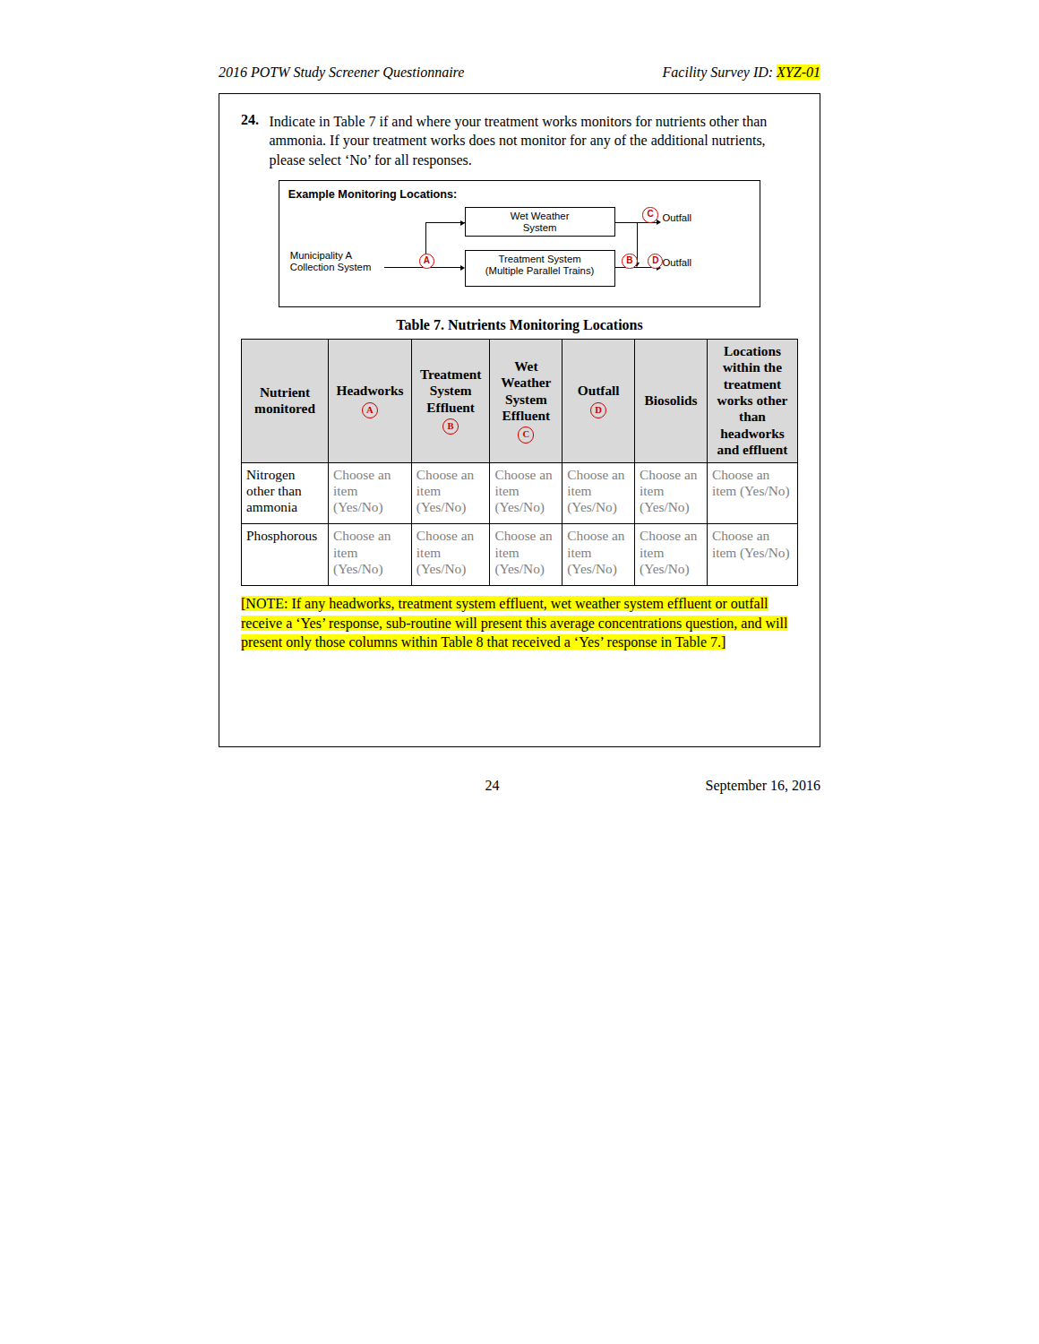2016 POTW Study Screener Questionnaire
Facility Survey ID: XYZ-01
24.
Indicate in Table 7 if and where your treatment works monitors for nutrients other than ammonia. If your treatment works does not monitor for any of the additional nutrients, please select ‘No’ for all responses.
Example Monitoring Locations:
Wet Weather
System
Treatment System
(Multiple Parallel Trains)
Municipality A
Collection System
Outfall
Outfall
A
B
C
D
Table 7. Nutrients Monitoring Locations
| Nutrient monitored | Headworks A | Treatment System Effluent B | Wet Weather System Effluent C | Outfall D | Biosolids | Locations within the treatment works other than headworks and effluent |
| --- | --- | --- | --- | --- | --- | --- |
| Nitrogen other than ammonia | Choose an item (Yes/No) | Choose an item (Yes/No) | Choose an item (Yes/No) | Choose an item (Yes/No) | Choose an item (Yes/No) | Choose an item (Yes/No) |
| Phosphorous | Choose an item (Yes/No) | Choose an item (Yes/No) | Choose an item (Yes/No) | Choose an item (Yes/No) | Choose an item (Yes/No) | Choose an item (Yes/No) |
[NOTE: If any headworks, treatment system effluent, wet weather system effluent or outfall receive a ‘Yes’ response, sub-routine will present this average concentrations question, and will present only those columns within Table 8 that received a ‘Yes’ response in Table 7.]
24
September 16, 2016